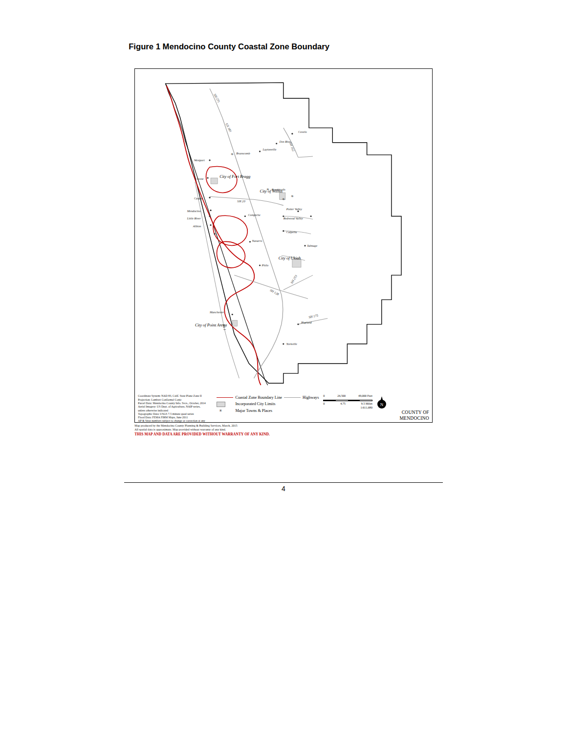Figure 1 Mendocino County Coastal Zone Boundary
✳ ✳ ✳ ✳ SH 271 US 101 SH 162 SH 20 SH 128 SH 253 SH 175 SH 1 Covelo Dos Rios Laytonville Branscomb Westport Cleone Brooktrails Caspar Comptche Mendocino Little River Albion Navarro Philo Potter Valley Redwood Valley Calpella Talmage Hopland Yorkville Manchester City of Fort Bragg City of Willits City of Ukiah City of Point Arena
Coordinate System: NAD 83, Calif. State Plane Zone II
Projection: Lambert Conformal Conic
Parcel Data: Mendocino County Info. Svcs., October, 2014
Aerial Imagery: US Dept. of Agriculture, NAIP series,
unless otherwise indicated
Topographic Data: USGS 7.5 minute quad series
Flood Data: FEMA FIRM Maps, June 2011
AP & Situs numbers subject to change or correction at any time.
| | Coastal Zone Boundary Line | | Highways |
| | Incorporated City Limits |
| ✳ | Major Towns & Places |
024,50049,000 Feet
04.759.5 Miles
1:611,680
N
COUNTY OF MENDOCINO
Map produced by the Mendocino County Planning & Building Services, March, 2015
All spatial data is approximate. Map provided without warranty of any kind.
THIS MAP AND DATA ARE PROVIDED WITHOUT WARRANTY OF ANY KIND.
4